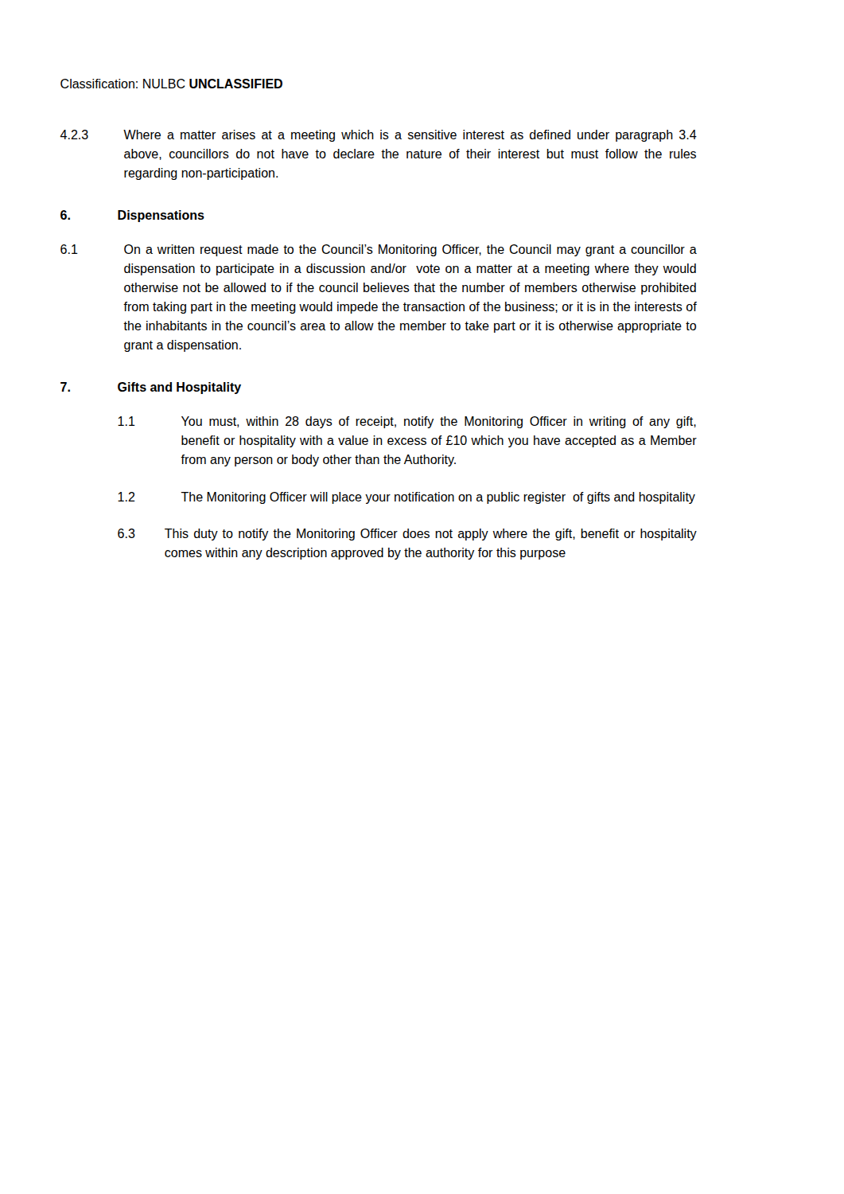Classification: NULBC UNCLASSIFIED
4.2.3
Where a matter arises at a meeting which is a sensitive interest as defined under paragraph 3.4 above, councillors do not have to declare the nature of their interest but must follow the rules regarding non-participation.
6.
Dispensations
6.1
On a written request made to the Council’s Monitoring Officer, the Council may grant a councillor a dispensation to participate in a discussion and/or vote on a matter at a meeting where they would otherwise not be allowed to if the council believes that the number of members otherwise prohibited from taking part in the meeting would impede the transaction of the business; or it is in the interests of the inhabitants in the council’s area to allow the member to take part or it is otherwise appropriate to grant a dispensation.
7.
Gifts and Hospitality
1.1
You must, within 28 days of receipt, notify the Monitoring Officer in writing of any gift, benefit or hospitality with a value in excess of £10 which you have accepted as a Member from any person or body other than the Authority.
1.2
The Monitoring Officer will place your notification on a public register of gifts and hospitality
6.3
This duty to notify the Monitoring Officer does not apply where the gift, benefit or hospitality comes within any description approved by the authority for this purpose